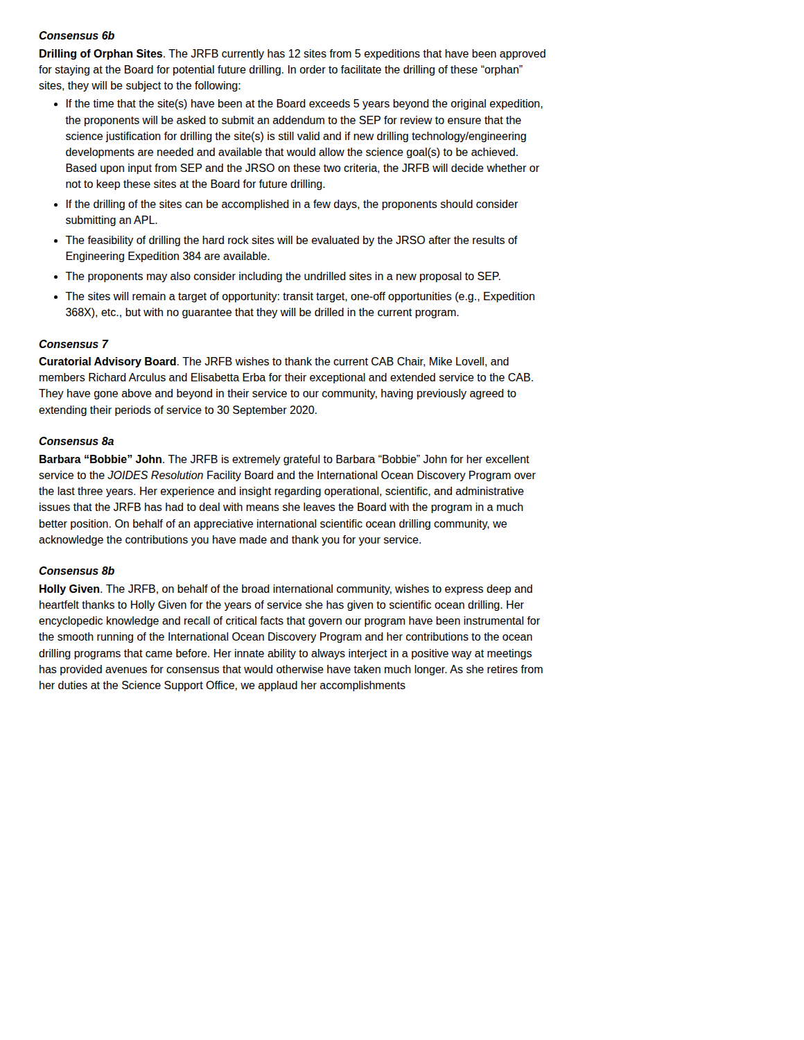Consensus 6b
Drilling of Orphan Sites. The JRFB currently has 12 sites from 5 expeditions that have been approved for staying at the Board for potential future drilling. In order to facilitate the drilling of these “orphan” sites, they will be subject to the following:
If the time that the site(s) have been at the Board exceeds 5 years beyond the original expedition, the proponents will be asked to submit an addendum to the SEP for review to ensure that the science justification for drilling the site(s) is still valid and if new drilling technology/engineering developments are needed and available that would allow the science goal(s) to be achieved. Based upon input from SEP and the JRSO on these two criteria, the JRFB will decide whether or not to keep these sites at the Board for future drilling.
If the drilling of the sites can be accomplished in a few days, the proponents should consider submitting an APL.
The feasibility of drilling the hard rock sites will be evaluated by the JRSO after the results of Engineering Expedition 384 are available.
The proponents may also consider including the undrilled sites in a new proposal to SEP.
The sites will remain a target of opportunity: transit target, one-off opportunities (e.g., Expedition 368X), etc., but with no guarantee that they will be drilled in the current program.
Consensus 7
Curatorial Advisory Board. The JRFB wishes to thank the current CAB Chair, Mike Lovell, and members Richard Arculus and Elisabetta Erba for their exceptional and extended service to the CAB. They have gone above and beyond in their service to our community, having previously agreed to extending their periods of service to 30 September 2020.
Consensus 8a
Barbara “Bobbie” John. The JRFB is extremely grateful to Barbara “Bobbie” John for her excellent service to the JOIDES Resolution Facility Board and the International Ocean Discovery Program over the last three years. Her experience and insight regarding operational, scientific, and administrative issues that the JRFB has had to deal with means she leaves the Board with the program in a much better position. On behalf of an appreciative international scientific ocean drilling community, we acknowledge the contributions you have made and thank you for your service.
Consensus 8b
Holly Given. The JRFB, on behalf of the broad international community, wishes to express deep and heartfelt thanks to Holly Given for the years of service she has given to scientific ocean drilling. Her encyclopedic knowledge and recall of critical facts that govern our program have been instrumental for the smooth running of the International Ocean Discovery Program and her contributions to the ocean drilling programs that came before. Her innate ability to always interject in a positive way at meetings has provided avenues for consensus that would otherwise have taken much longer. As she retires from her duties at the Science Support Office, we applaud her accomplishments